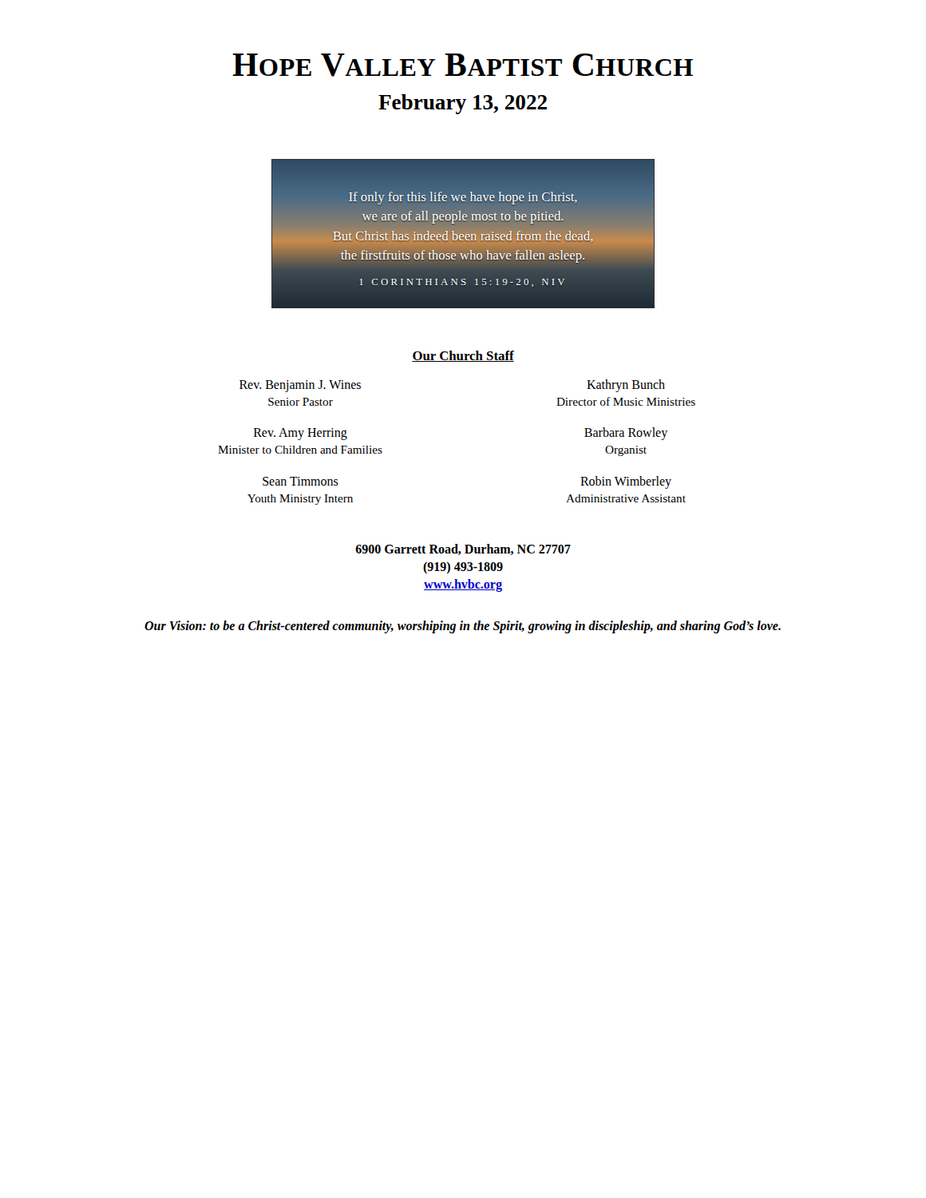HOPE VALLEY BAPTIST CHURCH
February 13, 2022
If only for this life we have hope in Christ,
we are of all people most to be pitied.
But Christ has indeed been raised from the dead,
the firstfruits of those who have fallen asleep.
1 Corinthians 15:19-20, NIV
Our Church Staff
| Rev. Benjamin J. Wines Senior Pastor | Kathryn Bunch Director of Music Ministries |
| Rev. Amy Herring Minister to Children and Families | Barbara Rowley Organist |
| Sean Timmons Youth Ministry Intern | Robin Wimberley Administrative Assistant |
6900 Garrett Road, Durham, NC 27707
(919) 493-1809
www.hvbc.org
Our Vision: to be a Christ-centered community, worshiping in the Spirit, growing in discipleship, and sharing God’s love.